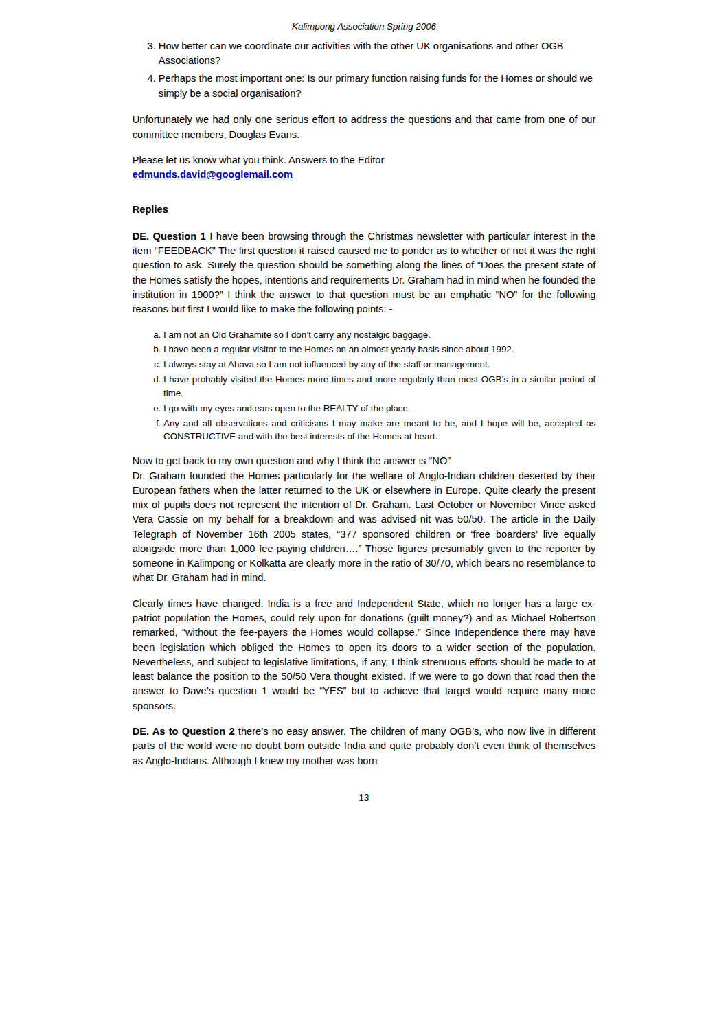Kalimpong Association Spring 2006
How better can we coordinate our activities with the other UK organisations and other OGB Associations?
Perhaps the most important one: Is our primary function raising funds for the Homes or should we simply be a social organisation?
Unfortunately we had only one serious effort to address the questions and that came from one of our committee members, Douglas Evans.
Please let us know what you think. Answers to the Editor
edmunds.david@googlemail.com
Replies
DE. Question 1 I have been browsing through the Christmas newsletter with particular interest in the item “FEEDBACK” The first question it raised caused me to ponder as to whether or not it was the right question to ask. Surely the question should be something along the lines of “Does the present state of the Homes satisfy the hopes, intentions and requirements Dr. Graham had in mind when he founded the institution in 1900?” I think the answer to that question must be an emphatic “NO” for the following reasons but first I would like to make the following points: -
I am not an Old Grahamite so I don’t carry any nostalgic baggage.
I have been a regular visitor to the Homes on an almost yearly basis since about 1992.
I always stay at Ahava so I am not influenced by any of the staff or management.
I have probably visited the Homes more times and more regularly than most OGB’s in a similar period of time.
I go with my eyes and ears open to the REALTY of the place.
Any and all observations and criticisms I may make are meant to be, and I hope will be, accepted as CONSTRUCTIVE and with the best interests of the Homes at heart.
Now to get back to my own question and why I think the answer is “NO”
Dr. Graham founded the Homes particularly for the welfare of Anglo-Indian children deserted by their European fathers when the latter returned to the UK or elsewhere in Europe. Quite clearly the present mix of pupils does not represent the intention of Dr. Graham. Last October or November Vince asked Vera Cassie on my behalf for a breakdown and was advised nit was 50/50. The article in the Daily Telegraph of November 16th 2005 states, “377 sponsored children or ‘free boarders’ live equally alongside more than 1,000 fee-paying children….” Those figures presumably given to the reporter by someone in Kalimpong or Kolkatta are clearly more in the ratio of 30/70, which bears no resemblance to what Dr. Graham had in mind.
Clearly times have changed. India is a free and Independent State, which no longer has a large ex-patriot population the Homes, could rely upon for donations (guilt money?) and as Michael Robertson remarked, “without the fee-payers the Homes would collapse.” Since Independence there may have been legislation which obliged the Homes to open its doors to a wider section of the population. Nevertheless, and subject to legislative limitations, if any, I think strenuous efforts should be made to at least balance the position to the 50/50 Vera thought existed. If we were to go down that road then the answer to Dave’s question 1 would be “YES” but to achieve that target would require many more sponsors.
DE. As to Question 2 there’s no easy answer. The children of many OGB’s, who now live in different parts of the world were no doubt born outside India and quite probably don’t even think of themselves as Anglo-Indians. Although I knew my mother was born
13